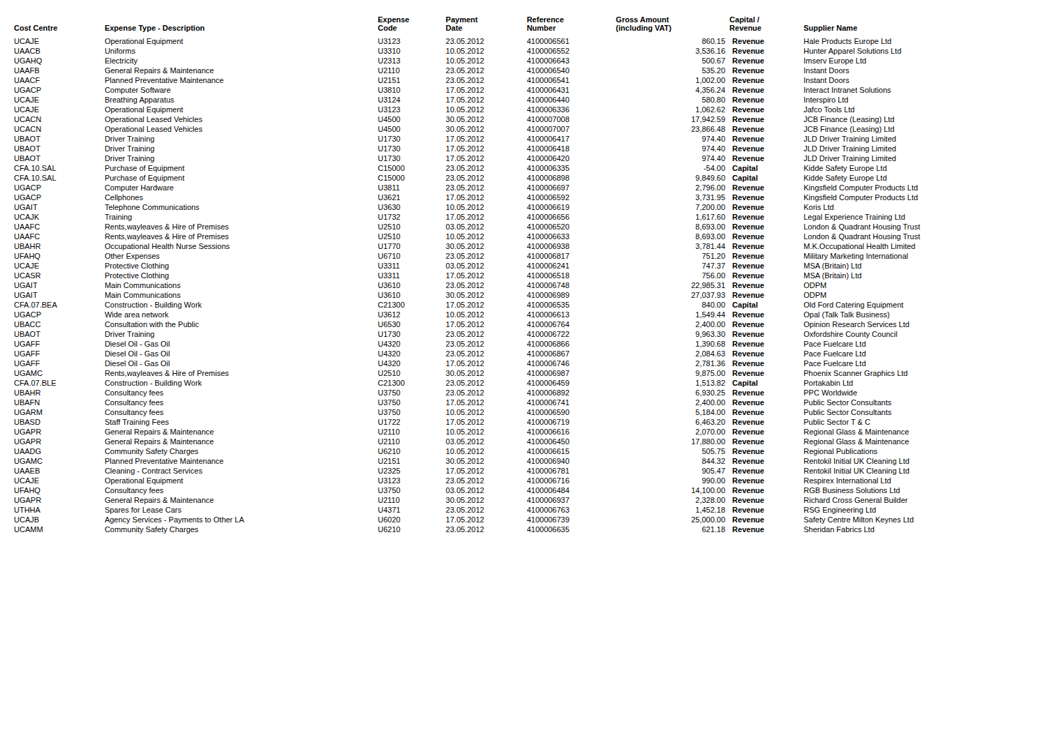| Cost Centre | Expense Type - Description | Expense Code | Payment Date | Reference Number | Gross Amount (including VAT) | Capital / Revenue | Supplier Name |
| --- | --- | --- | --- | --- | --- | --- | --- |
| UCAJE | Operational Equipment | U3123 | 23.05.2012 | 4100006561 | 860.15 | Revenue | Hale Products Europe Ltd |
| UAACB | Uniforms | U3310 | 10.05.2012 | 4100006552 | 3,536.16 | Revenue | Hunter Apparel Solutions Ltd |
| UGAHQ | Electricity | U2313 | 10.05.2012 | 4100006643 | 500.67 | Revenue | Imserv Europe Ltd |
| UAAFB | General Repairs & Maintenance | U2110 | 23.05.2012 | 4100006540 | 535.20 | Revenue | Instant Doors |
| UAACF | Planned Preventative Maintenance | U2151 | 23.05.2012 | 4100006541 | 1,002.00 | Revenue | Instant Doors |
| UGACP | Computer Software | U3810 | 17.05.2012 | 4100006431 | 4,356.24 | Revenue | Interact Intranet Solutions |
| UCAJE | Breathing Apparatus | U3124 | 17.05.2012 | 4100006440 | 580.80 | Revenue | Interspiro Ltd |
| UCAJE | Operational Equipment | U3123 | 10.05.2012 | 4100006336 | 1,062.62 | Revenue | Jafco Tools Ltd |
| UCACN | Operational Leased Vehicles | U4500 | 30.05.2012 | 4100007008 | 17,942.59 | Revenue | JCB Finance (Leasing) Ltd |
| UCACN | Operational Leased Vehicles | U4500 | 30.05.2012 | 4100007007 | 23,866.48 | Revenue | JCB Finance (Leasing) Ltd |
| UBAOT | Driver Training | U1730 | 17.05.2012 | 4100006417 | 974.40 | Revenue | JLD Driver Training Limited |
| UBAOT | Driver Training | U1730 | 17.05.2012 | 4100006418 | 974.40 | Revenue | JLD Driver Training Limited |
| UBAOT | Driver Training | U1730 | 17.05.2012 | 4100006420 | 974.40 | Revenue | JLD Driver Training Limited |
| CFA.10.SAL | Purchase of Equipment | C15000 | 23.05.2012 | 4100006335 | -54.00 | Capital | Kidde Safety Europe Ltd |
| CFA.10.SAL | Purchase of Equipment | C15000 | 23.05.2012 | 4100006898 | 9,849.60 | Capital | Kidde Safety Europe Ltd |
| UGACP | Computer Hardware | U3811 | 23.05.2012 | 4100006697 | 2,796.00 | Revenue | Kingsfield Computer Products Ltd |
| UGACP | Cellphones | U3621 | 17.05.2012 | 4100006592 | 3,731.95 | Revenue | Kingsfield Computer Products Ltd |
| UGAIT | Telephone Communications | U3630 | 10.05.2012 | 4100006619 | 7,200.00 | Revenue | Koris Ltd |
| UCAJK | Training | U1732 | 17.05.2012 | 4100006656 | 1,617.60 | Revenue | Legal Experience Training Ltd |
| UAAFC | Rents,wayleaves & Hire of Premises | U2510 | 03.05.2012 | 4100006520 | 8,693.00 | Revenue | London & Quadrant Housing Trust |
| UAAFC | Rents,wayleaves & Hire of Premises | U2510 | 10.05.2012 | 4100006633 | 8,693.00 | Revenue | London & Quadrant Housing Trust |
| UBAHR | Occupational Health Nurse Sessions | U1770 | 30.05.2012 | 4100006938 | 3,781.44 | Revenue | M.K.Occupational Health Limited |
| UFAHQ | Other Expenses | U6710 | 23.05.2012 | 4100006817 | 751.20 | Revenue | Military Marketing International |
| UCAJE | Protective Clothing | U3311 | 03.05.2012 | 4100006241 | 747.37 | Revenue | MSA (Britain) Ltd |
| UCASR | Protective Clothing | U3311 | 17.05.2012 | 4100006518 | 756.00 | Revenue | MSA (Britain) Ltd |
| UGAIT | Main Communications | U3610 | 23.05.2012 | 4100006748 | 22,985.31 | Revenue | ODPM |
| UGAIT | Main Communications | U3610 | 30.05.2012 | 4100006989 | 27,037.93 | Revenue | ODPM |
| CFA.07.BEA | Construction - Building Work | C21300 | 17.05.2012 | 4100006535 | 840.00 | Capital | Old Ford Catering Equipment |
| UGACP | Wide area network | U3612 | 10.05.2012 | 4100006613 | 1,549.44 | Revenue | Opal (Talk Talk Business) |
| UBACC | Consultation with the Public | U6530 | 17.05.2012 | 4100006764 | 2,400.00 | Revenue | Opinion Research Services Ltd |
| UBAOT | Driver Training | U1730 | 23.05.2012 | 4100006722 | 9,963.30 | Revenue | Oxfordshire County Council |
| UGAFF | Diesel Oil - Gas Oil | U4320 | 23.05.2012 | 4100006866 | 1,390.68 | Revenue | Pace Fuelcare Ltd |
| UGAFF | Diesel Oil - Gas Oil | U4320 | 23.05.2012 | 4100006867 | 2,084.63 | Revenue | Pace Fuelcare Ltd |
| UGAFF | Diesel Oil - Gas Oil | U4320 | 17.05.2012 | 4100006746 | 2,781.36 | Revenue | Pace Fuelcare Ltd |
| UGAMC | Rents,wayleaves & Hire of Premises | U2510 | 30.05.2012 | 4100006987 | 9,875.00 | Revenue | Phoenix Scanner Graphics Ltd |
| CFA.07.BLE | Construction - Building Work | C21300 | 23.05.2012 | 4100006459 | 1,513.82 | Capital | Portakabin Ltd |
| UBAHR | Consultancy fees | U3750 | 23.05.2012 | 4100006892 | 6,930.25 | Revenue | PPC Worldwide |
| UBAFN | Consultancy fees | U3750 | 17.05.2012 | 4100006741 | 2,400.00 | Revenue | Public Sector Consultants |
| UGARM | Consultancy fees | U3750 | 10.05.2012 | 4100006590 | 5,184.00 | Revenue | Public Sector Consultants |
| UBASD | Staff Training Fees | U1722 | 17.05.2012 | 4100006719 | 6,463.20 | Revenue | Public Sector T & C |
| UGAPR | General Repairs & Maintenance | U2110 | 10.05.2012 | 4100006616 | 2,070.00 | Revenue | Regional Glass & Maintenance |
| UGAPR | General Repairs & Maintenance | U2110 | 03.05.2012 | 4100006450 | 17,880.00 | Revenue | Regional Glass & Maintenance |
| UAADG | Community Safety Charges | U6210 | 10.05.2012 | 4100006615 | 505.75 | Revenue | Regional Publications |
| UGAMC | Planned Preventative Maintenance | U2151 | 30.05.2012 | 4100006940 | 844.32 | Revenue | Rentokil Initial UK Cleaning Ltd |
| UAAEB | Cleaning - Contract Services | U2325 | 17.05.2012 | 4100006781 | 905.47 | Revenue | Rentokil Initial UK Cleaning Ltd |
| UCAJE | Operational Equipment | U3123 | 23.05.2012 | 4100006716 | 990.00 | Revenue | Respirex International Ltd |
| UFAHQ | Consultancy fees | U3750 | 03.05.2012 | 4100006484 | 14,100.00 | Revenue | RGB Business Solutions Ltd |
| UGAPR | General Repairs & Maintenance | U2110 | 30.05.2012 | 4100006937 | 2,328.00 | Revenue | Richard Cross General Builder |
| UTHHA | Spares for Lease Cars | U4371 | 23.05.2012 | 4100006763 | 1,452.18 | Revenue | RSG Engineering Ltd |
| UCAJB | Agency Services - Payments to Other LA | U6020 | 17.05.2012 | 4100006739 | 25,000.00 | Revenue | Safety Centre Milton Keynes Ltd |
| UCAMM | Community Safety Charges | U6210 | 23.05.2012 | 4100006635 | 621.18 | Revenue | Sheridan Fabrics Ltd |